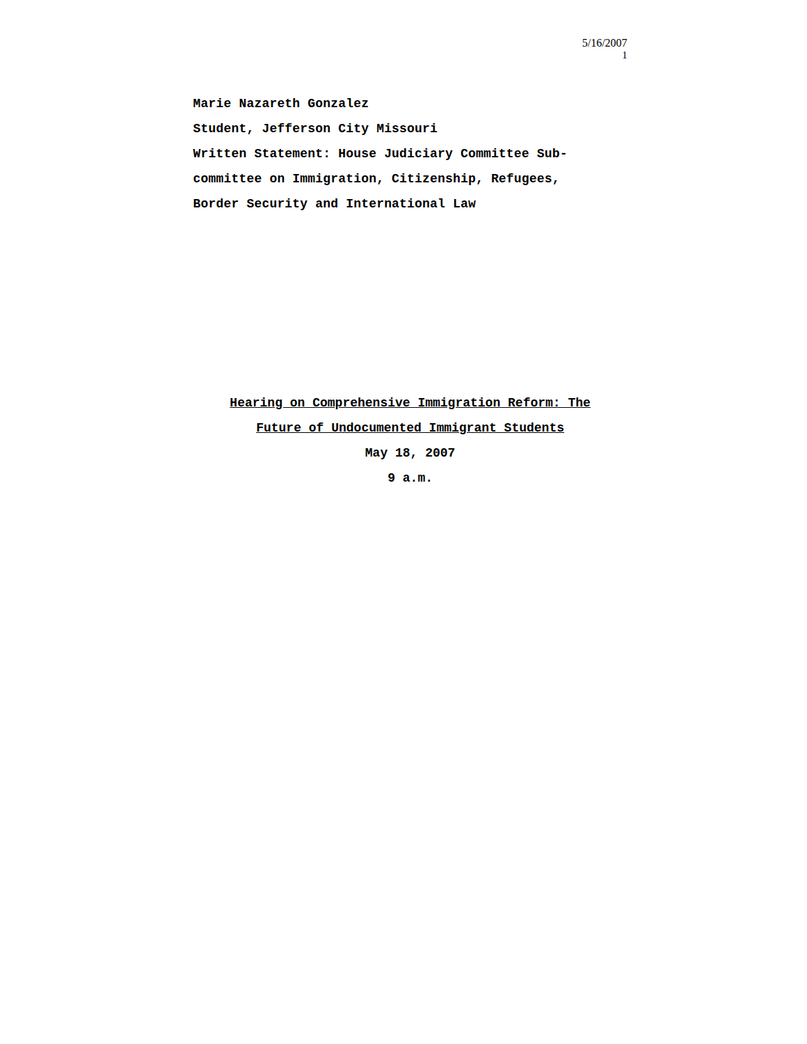5/16/2007 1
Marie Nazareth Gonzalez
Student, Jefferson City Missouri
Written Statement: House Judiciary Committee Sub-
committee on Immigration, Citizenship, Refugees,
Border Security and International Law
Hearing on Comprehensive Immigration Reform: The
Future of Undocumented Immigrant Students
May 18, 2007
9 a.m.